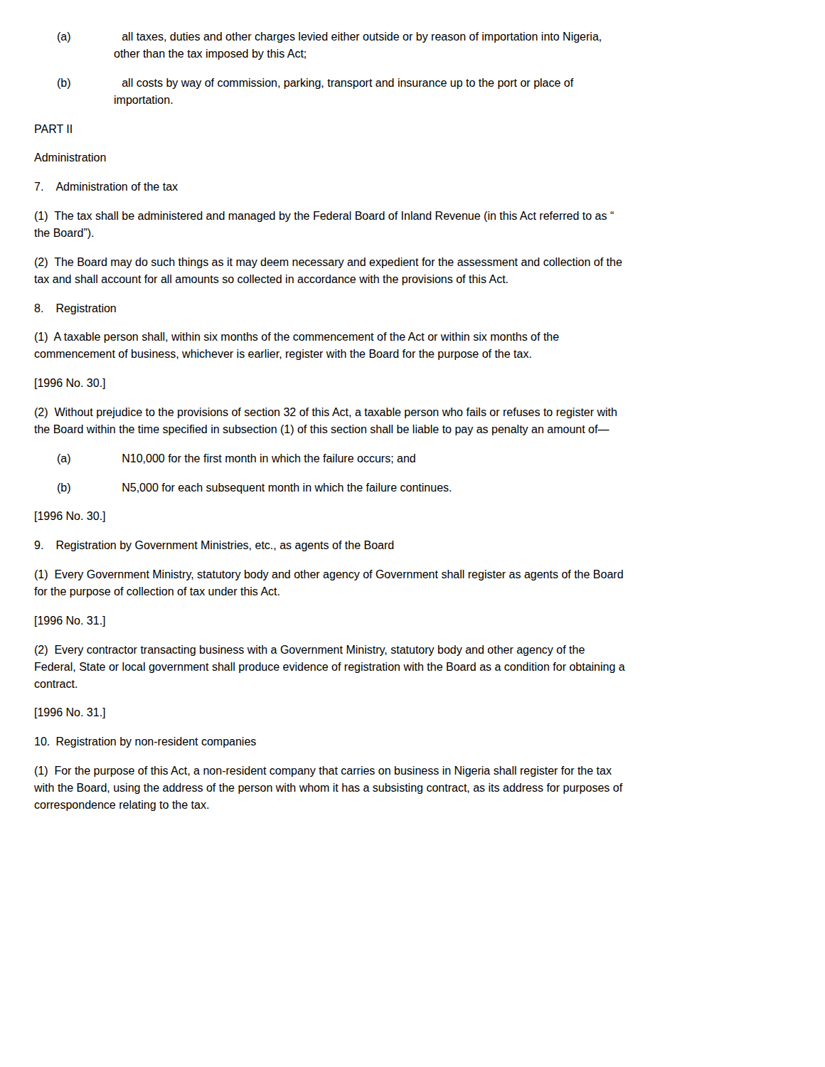(a) all taxes, duties and other charges levied either outside or by reason of importation into Nigeria, other than the tax imposed by this Act;
(b) all costs by way of commission, parking, transport and insurance up to the port or place of importation.
PART II
Administration
7. Administration of the tax
(1) The tax shall be administered and managed by the Federal Board of Inland Revenue (in this Act referred to as “ the Board”).
(2) The Board may do such things as it may deem necessary and expedient for the assessment and collection of the tax and shall account for all amounts so collected in accordance with the provisions of this Act.
8. Registration
(1) A taxable person shall, within six months of the commencement of the Act or within six months of the commencement of business, whichever is earlier, register with the Board for the purpose of the tax.
[1996 No. 30.]
(2) Without prejudice to the provisions of section 32 of this Act, a taxable person who fails or refuses to register with the Board within the time specified in subsection (1) of this section shall be liable to pay as penalty an amount of—
(a) N10,000 for the first month in which the failure occurs; and
(b) N5,000 for each subsequent month in which the failure continues.
[1996 No. 30.]
9. Registration by Government Ministries, etc., as agents of the Board
(1) Every Government Ministry, statutory body and other agency of Government shall register as agents of the Board for the purpose of collection of tax under this Act.
[1996 No. 31.]
(2) Every contractor transacting business with a Government Ministry, statutory body and other agency of the Federal, State or local government shall produce evidence of registration with the Board as a condition for obtaining a contract.
[1996 No. 31.]
10. Registration by non-resident companies
(1) For the purpose of this Act, a non-resident company that carries on business in Nigeria shall register for the tax with the Board, using the address of the person with whom it has a subsisting contract, as its address for purposes of correspondence relating to the tax.